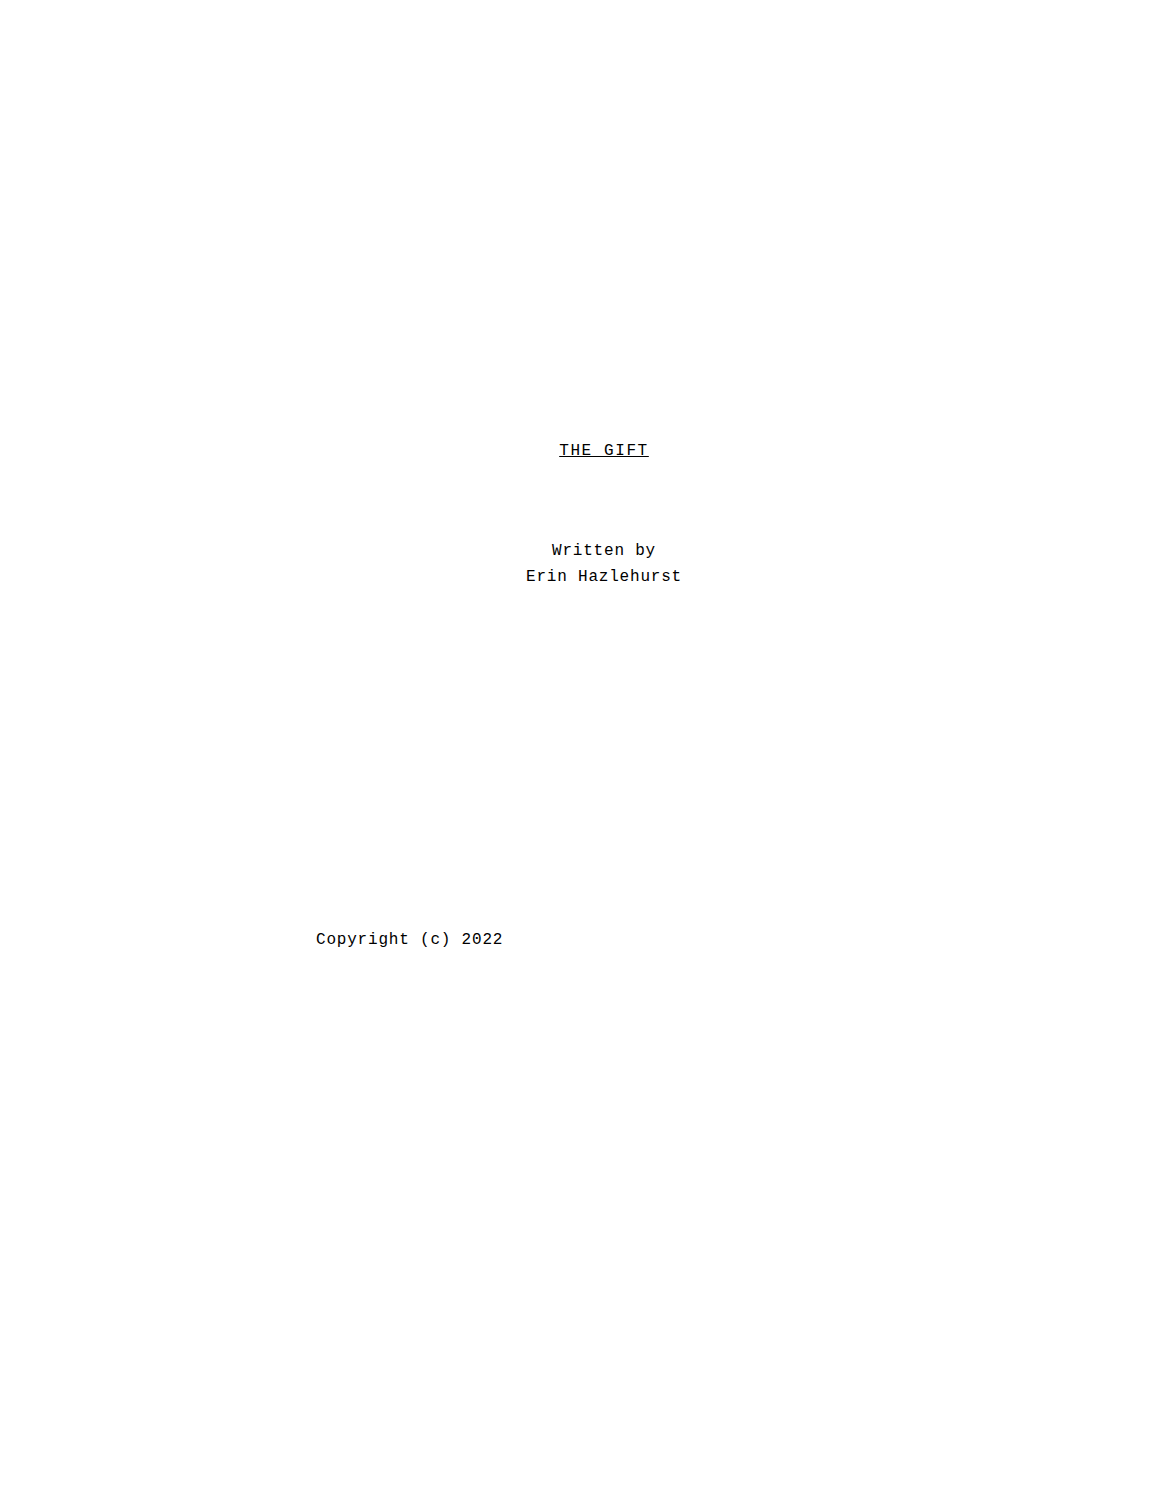THE GIFT
Written by
Erin Hazlehurst
Copyright (c) 2022